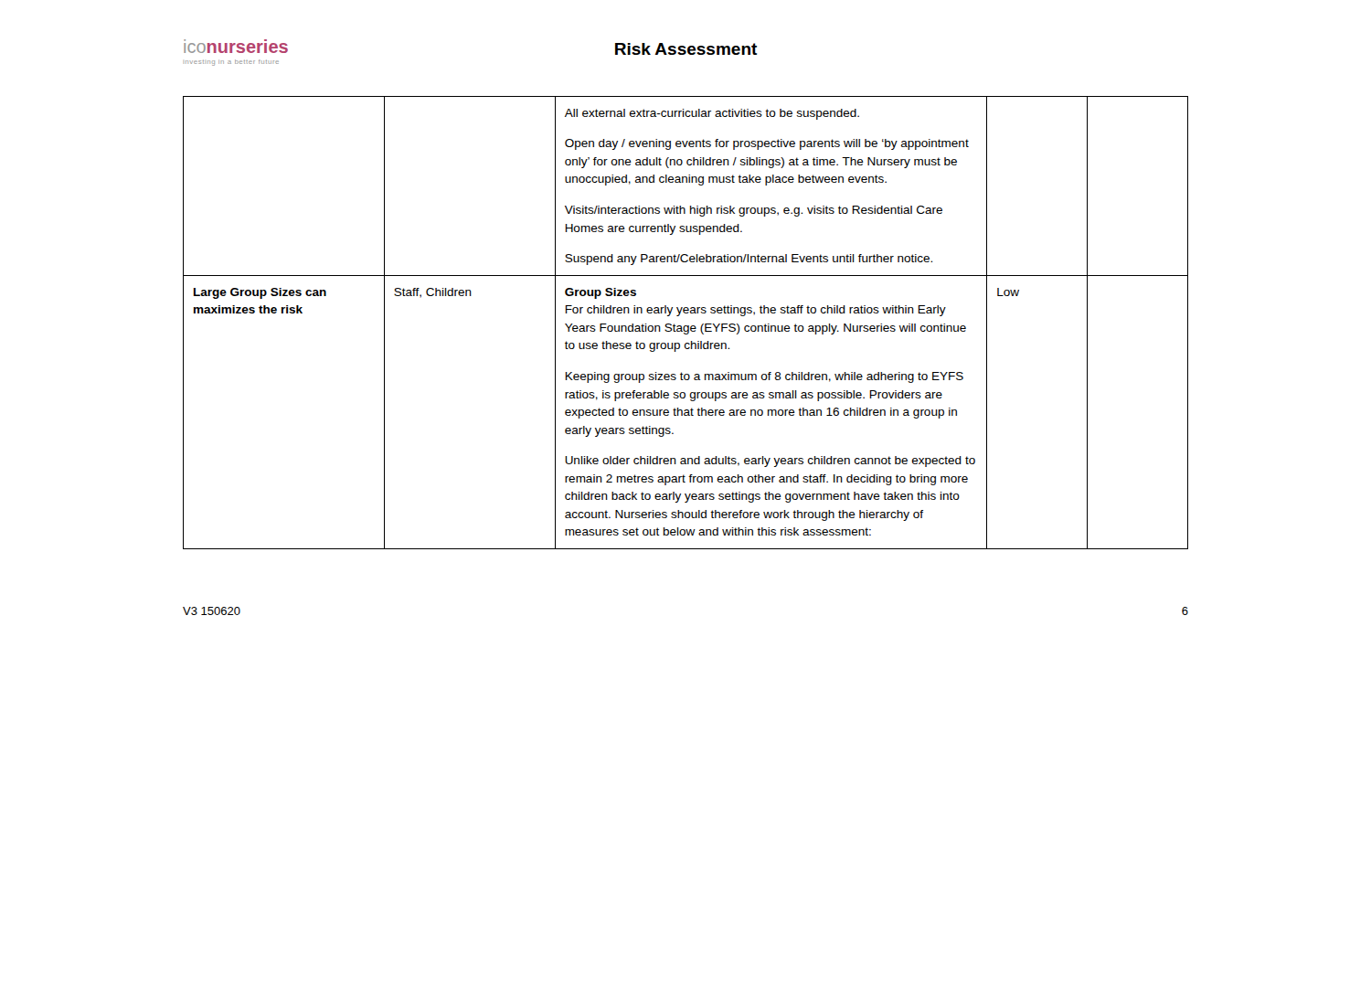ico nurseries
investing in a better future
Risk Assessment
| | | All external extra-curricular activities to be suspended. Open day / evening events for prospective parents will be ‘by appointment only’ for one adult (no children / siblings) at a time. The Nursery must be unoccupied, and cleaning must take place between events. Visits/interactions with high risk groups, e.g. visits to Residential Care Homes are currently suspended. Suspend any Parent/Celebration/Internal Events until further notice. | | |
| Large Group Sizes can maximizes the risk | Staff, Children | Group Sizes For children in early years settings, the staff to child ratios within Early Years Foundation Stage (EYFS) continue to apply. Nurseries will continue to use these to group children. Keeping group sizes to a maximum of 8 children, while adhering to EYFS ratios, is preferable so groups are as small as possible. Providers are expected to ensure that there are no more than 16 children in a group in early years settings. Unlike older children and adults, early years children cannot be expected to remain 2 metres apart from each other and staff. In deciding to bring more children back to early years settings the government have taken this into account. Nurseries should therefore work through the hierarchy of measures set out below and within this risk assessment: | Low | |
V3 150620
6